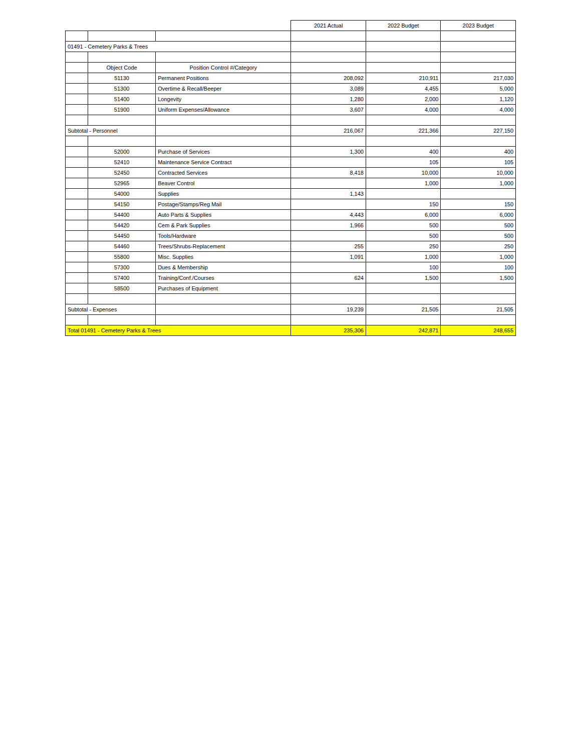| | | | 2021 Actual | 2022 Budget | 2023 Budget |
| 01491 - Cemetery Parks & Trees | | | |
| | Object Code | Position Control #/Category | | | |
| | 51130 | Permanent Positions | 208,092 | 210,911 | 217,030 |
| | 51300 | Overtime & Recall/Beeper | 3,089 | 4,455 | 5,000 |
| | 51400 | Longevity | 1,280 | 2,000 | 1,120 |
| | 51900 | Uniform Expenses/Allowance | 3,607 | 4,000 | 4,000 |
| Subtotal - Personnel | | 216,067 | 221,366 | 227,150 |
| | 52000 | Purchase of Services | 1,300 | 400 | 400 |
| | 52410 | Maintenance Service Contract | | 105 | 105 |
| | 52450 | Contracted Services | 8,418 | 10,000 | 10,000 |
| | 52965 | Beaver Control | | 1,000 | 1,000 |
| | 54000 | Supplies | 1,143 | | |
| | 54150 | Postage/Stamps/Reg Mail | | 150 | 150 |
| | 54400 | Auto Parts & Supplies | 4,443 | 6,000 | 6,000 |
| | 54420 | Cem & Park Supplies | 1,966 | 500 | 500 |
| | 54450 | Tools/Hardware | | 500 | 500 |
| | 54460 | Trees/Shrubs-Replacement | 255 | 250 | 250 |
| | 55800 | Misc. Supplies | 1,091 | 1,000 | 1,000 |
| | 57300 | Dues & Membership | | 100 | 100 |
| | 57400 | Training/Conf./Courses | 624 | 1,500 | 1,500 |
| | 58500 | Purchases of Equipment | | | |
| Subtotal - Expenses | | 19,239 | 21,505 | 21,505 |
| Total 01491 - Cemetery Parks & Trees | 235,306 | 242,871 | 248,655 |